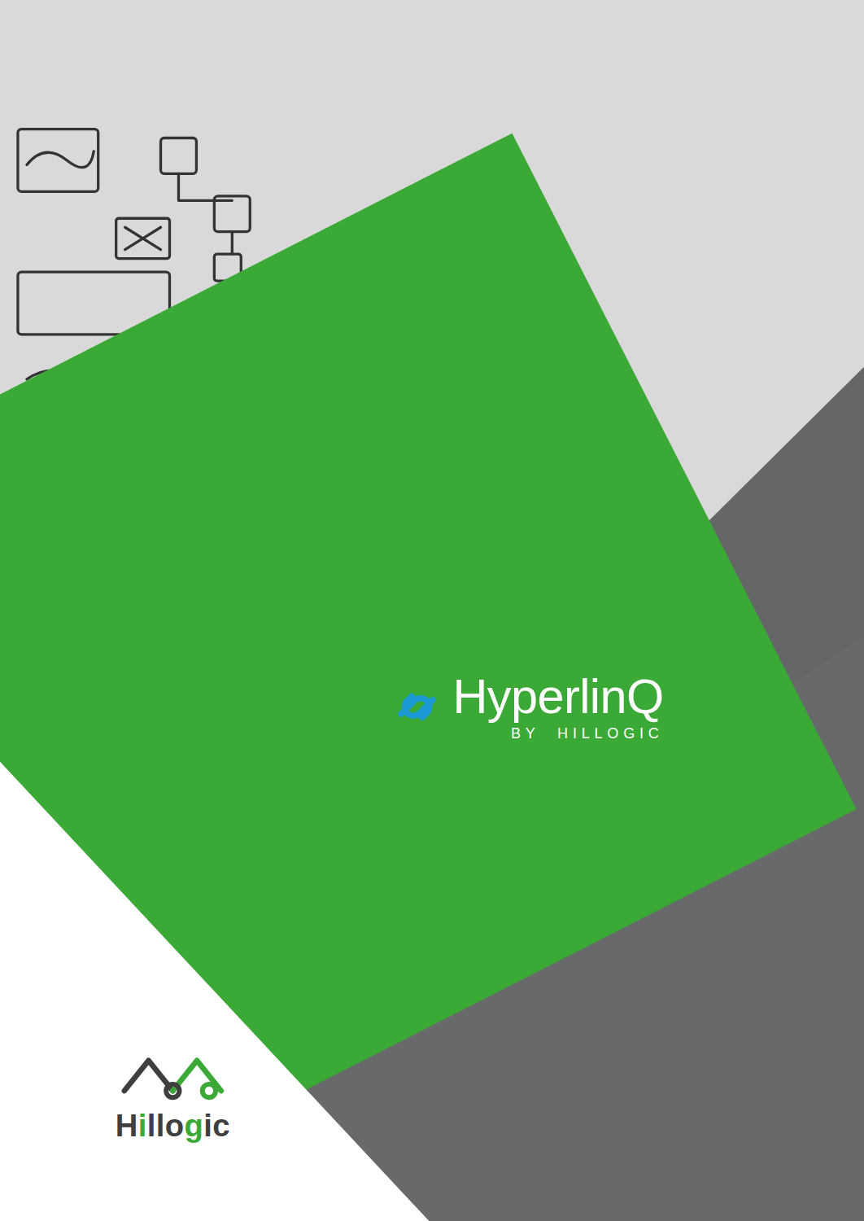HyperlinQ by Hillogic
HyperlinQ
BY HILLOGIC
Hillogic